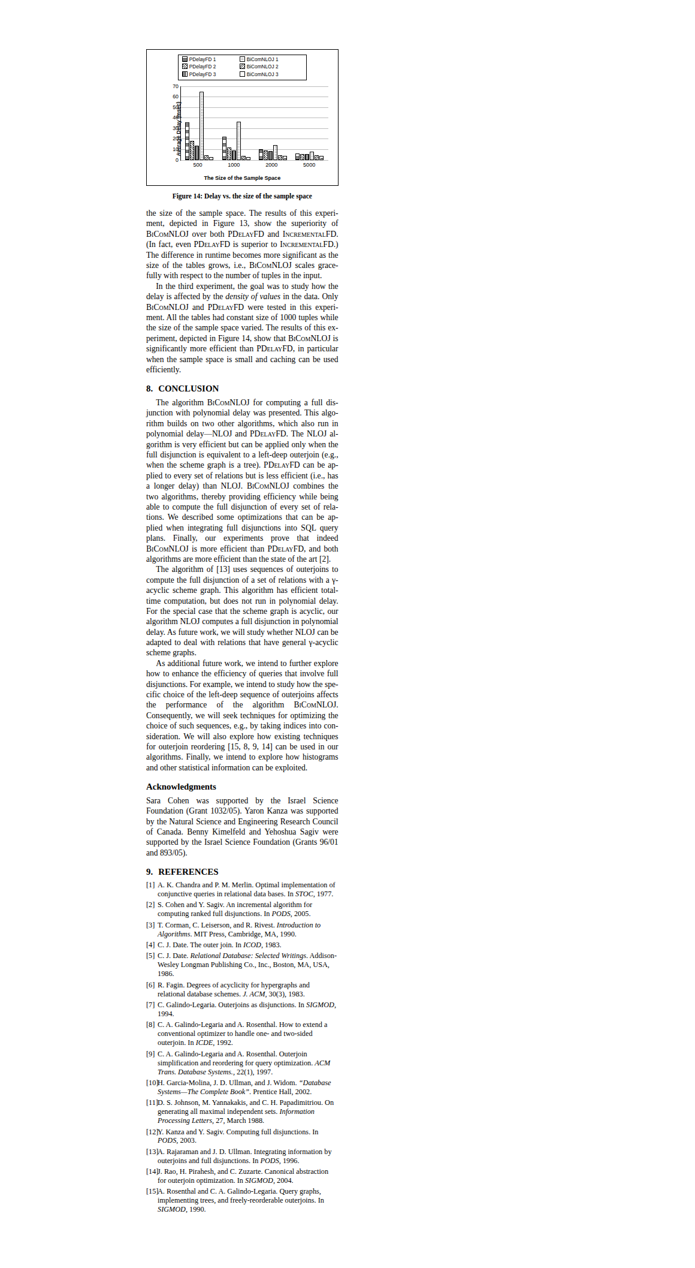| PDelayFD 1 | BiComNLOJ 1 |
| PDelayFD 2 | BiComNLOJ 2 |
| PDelayFD 3 | BiComNLOJ 3 |
Average Delay (msec)
70
60
50
40
30
20
10
0
500100020005000
The Size of the Sample Space
Figure 14: Delay vs. the size of the sample space
the size of the sample space. The results of this experiment, depicted in Figure 13, show the superiority of BiComNLOJ over both PDelayFD and IncrementalFD. (In fact, even PDelayFD is superior to IncrementalFD.) The difference in runtime becomes more significant as the size of the tables grows, i.e., BiComNLOJ scales gracefully with respect to the number of tuples in the input.
In the third experiment, the goal was to study how the delay is affected by the density of values in the data. Only BiComNLOJ and PDelayFD were tested in this experiment. All the tables had constant size of 1000 tuples while the size of the sample space varied. The results of this experiment, depicted in Figure 14, show that BiComNLOJ is significantly more efficient than PDelayFD, in particular when the sample space is small and caching can be used efficiently.
8. CONCLUSION
The algorithm BiComNLOJ for computing a full disjunction with polynomial delay was presented. This algorithm builds on two other algorithms, which also run in polynomial delay—NLOJ and PDelayFD. The NLOJ algorithm is very efficient but can be applied only when the full disjunction is equivalent to a left-deep outerjoin (e.g., when the scheme graph is a tree). PDelayFD can be applied to every set of relations but is less efficient (i.e., has a longer delay) than NLOJ. BiComNLOJ combines the two algorithms, thereby providing efficiency while being able to compute the full disjunction of every set of relations. We described some optimizations that can be applied when integrating full disjunctions into SQL query plans. Finally, our experiments prove that indeed BiComNLOJ is more efficient than PDelayFD, and both algorithms are more efficient than the state of the art [2].
The algorithm of [13] uses sequences of outerjoins to compute the full disjunction of a set of relations with a γ-acyclic scheme graph. This algorithm has efficient total-time computation, but does not run in polynomial delay. For the special case that the scheme graph is acyclic, our algorithm NLOJ computes a full disjunction in polynomial delay. As future work, we will study whether NLOJ can be adapted to deal with relations that have general γ-acyclic scheme graphs.
As additional future work, we intend to further explore how to enhance the efficiency of queries that involve full disjunctions. For example, we intend to study how the specific choice of the left-deep sequence of outerjoins affects the performance of the algorithm BiComNLOJ. Consequently, we will seek techniques for optimizing the choice of such sequences, e.g., by taking indices into consideration. We will also explore how existing techniques for outerjoin reordering [15, 8, 9, 14] can be used in our algorithms. Finally, we intend to explore how histograms and other statistical information can be exploited.
Acknowledgments
Sara Cohen was supported by the Israel Science Foundation (Grant 1032/05). Yaron Kanza was supported by the Natural Science and Engineering Research Council of Canada. Benny Kimelfeld and Yehoshua Sagiv were supported by the Israel Science Foundation (Grants 96/01 and 893/05).
9. REFERENCES
[1] A. K. Chandra and P. M. Merlin. Optimal implementation of conjunctive queries in relational data bases. In STOC, 1977.
[2] S. Cohen and Y. Sagiv. An incremental algorithm for computing ranked full disjunctions. In PODS, 2005.
[3] T. Corman, C. Leiserson, and R. Rivest. Introduction to Algorithms. MIT Press, Cambridge, MA, 1990.
[4] C. J. Date. The outer join. In ICOD, 1983.
[5] C. J. Date. Relational Database: Selected Writings. Addison-Wesley Longman Publishing Co., Inc., Boston, MA, USA, 1986.
[6] R. Fagin. Degrees of acyclicity for hypergraphs and relational database schemes. J. ACM, 30(3), 1983.
[7] C. Galindo-Legaria. Outerjoins as disjunctions. In SIGMOD, 1994.
[8] C. A. Galindo-Legaria and A. Rosenthal. How to extend a conventional optimizer to handle one- and two-sided outerjoin. In ICDE, 1992.
[9] C. A. Galindo-Legaria and A. Rosenthal. Outerjoin simplification and reordering for query optimization. ACM Trans. Database Systems., 22(1), 1997.
[10] H. Garcia-Molina, J. D. Ullman, and J. Widom. “Database Systems—The Complete Book”. Prentice Hall, 2002.
[11] D. S. Johnson, M. Yannakakis, and C. H. Papadimitriou. On generating all maximal independent sets. Information Processing Letters, 27, March 1988.
[12] Y. Kanza and Y. Sagiv. Computing full disjunctions. In PODS, 2003.
[13] A. Rajaraman and J. D. Ullman. Integrating information by outerjoins and full disjunctions. In PODS, 1996.
[14] J. Rao, H. Pirahesh, and C. Zuzarte. Canonical abstraction for outerjoin optimization. In SIGMOD, 2004.
[15] A. Rosenthal and C. A. Galindo-Legaria. Query graphs, implementing trees, and freely-reorderable outerjoins. In SIGMOD, 1990.